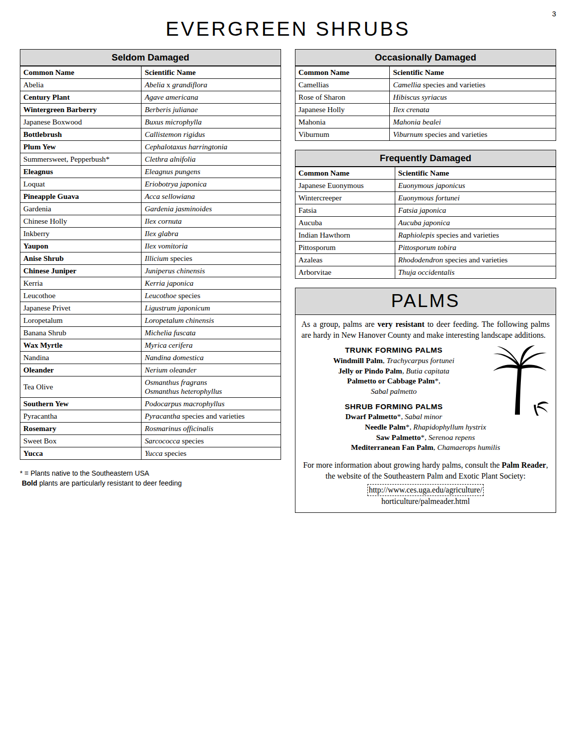3
EVERGREEN SHRUBS
Seldom Damaged
| Common Name | Scientific Name |
| --- | --- |
| Abelia | Abelia x grandiflora |
| Century Plant | Agave americana |
| Wintergreen Barberry | Berberis julianae |
| Japanese Boxwood | Buxus microphylla |
| Bottlebrush | Callistemon rigidus |
| Plum Yew | Cephalotaxus harringtonia |
| Summersweet, Pepperbush* | Clethra alnifolia |
| Eleagnus | Eleagnus pungens |
| Loquat | Eriobotrya japonica |
| Pineapple Guava | Acca sellowiana |
| Gardenia | Gardenia jasminoides |
| Chinese Holly | Ilex cornuta |
| Inkberry | Ilex glabra |
| Yaupon | Ilex vomitoria |
| Anise Shrub | Illicium species |
| Chinese Juniper | Juniperus chinensis |
| Kerria | Kerria japonica |
| Leucothoe | Leucothoe species |
| Japanese Privet | Ligustrum japonicum |
| Loropetalum | Loropetalum chinensis |
| Banana Shrub | Michelia fuscata |
| Wax Myrtle | Myrica cerifera |
| Nandina | Nandina domestica |
| Oleander | Nerium oleander |
| Tea Olive | Osmanthus fragrans Osmanthus heterophyllus |
| Southern Yew | Podocarpus macrophyllus |
| Pyracantha | Pyracantha species and varieties |
| Rosemary | Rosmarinus officinalis |
| Sweet Box | Sarcococca species |
| Yucca | Yucca species |
* = Plants native to the Southeastern USA
Bold plants are particularly resistant to deer feeding
Occasionally Damaged
| Common Name | Scientific Name |
| --- | --- |
| Camellias | Camellia species and varieties |
| Rose of Sharon | Hibiscus syriacus |
| Japanese Holly | Ilex crenata |
| Mahonia | Mahonia bealei |
| Viburnum | Viburnum species and varieties |
Frequently Damaged
| Common Name | Scientific Name |
| --- | --- |
| Japanese Euonymous | Euonymous japonicus |
| Wintercreeper | Euonymous fortunei |
| Fatsia | Fatsia japonica |
| Aucuba | Aucuba japonica |
| Indian Hawthorn | Raphiolepis species and varieties |
| Pittosporum | Pittosporum tobira |
| Azaleas | Rhododendron species and varieties |
| Arborvitae | Thuja occidentalis |
PALMS
As a group, palms are very resistant to deer feeding. The following palms are hardy in New Hanover County and make interesting landscape additions.
TRUNK FORMING PALMS
Windmill Palm, Trachycarpus fortunei
Jelly or Pindo Palm, Butia capitata
Palmetto or Cabbage Palm*,
Sabal palmetto
SHRUB FORMING PALMS
Dwarf Palmetto*, Sabal minor
Needle Palm*, Rhapidophyllum hystrix
Saw Palmetto*, Serenoa repens
Mediterranean Fan Palm, Chamaerops humilis
For more information about growing hardy palms, consult the Palm Reader, the website of the Southeastern Palm and Exotic Plant Society:
http://www.ces.uga.edu/agriculture/ horticulture/palmeader.html